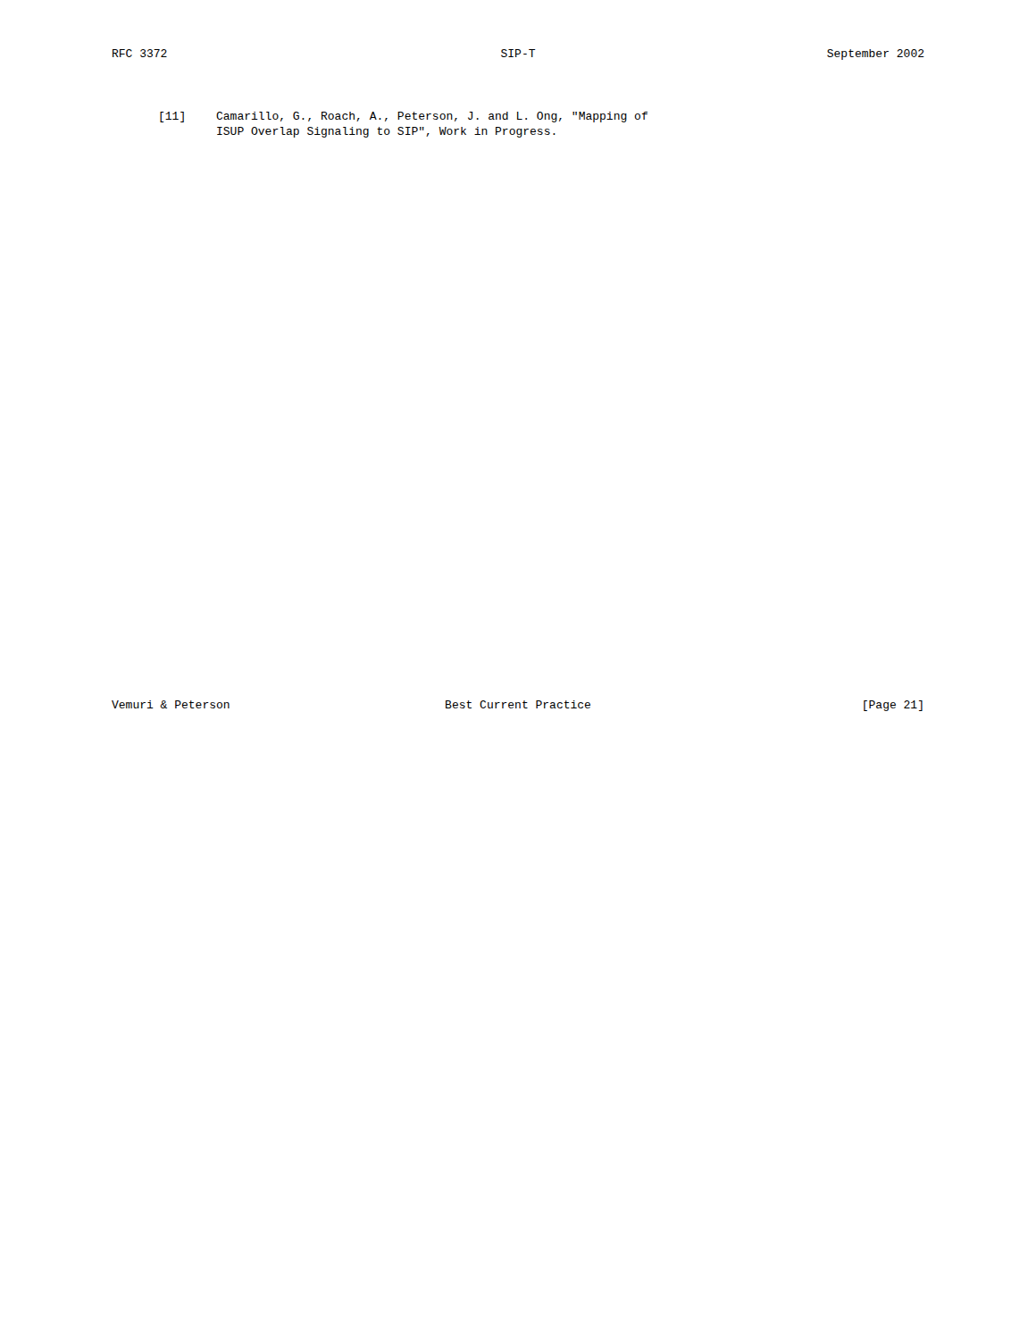RFC 3372
SIP-T
September 2002
[11]
Camarillo, G., Roach, A., Peterson, J. and L. Ong, "Mapping of ISUP Overlap Signaling to SIP", Work in Progress.
Vemuri & Peterson
Best Current Practice
[Page 21]